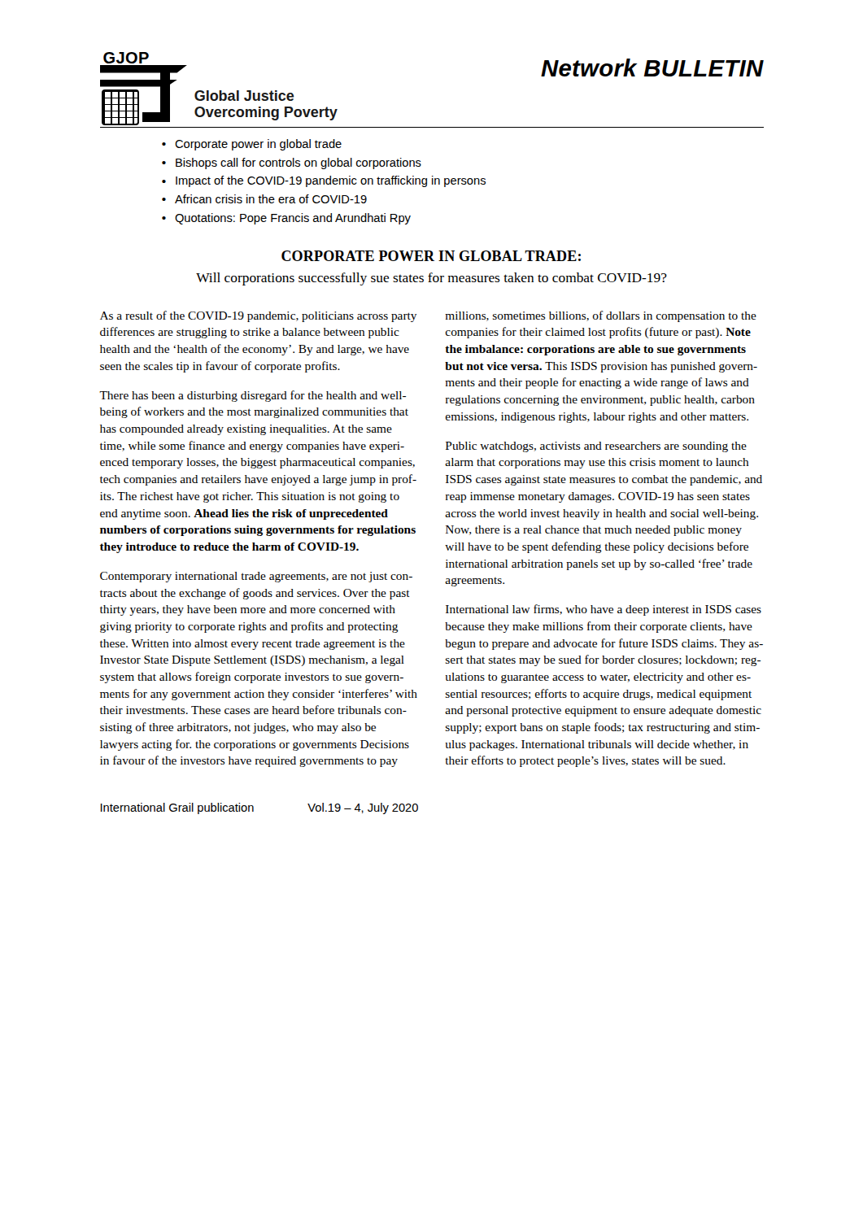GJOP
Global Justice
Overcoming Poverty
Network BULLETIN
Corporate power in global trade
Bishops call for controls on global corporations
Impact of the COVID-19 pandemic on trafficking in persons
African crisis in the era of COVID-19
Quotations: Pope Francis and Arundhati Rpy
CORPORATE POWER IN GLOBAL TRADE:
Will corporations successfully sue states for measures taken to combat COVID-19?
As a result of the COVID-19 pandemic, politicians across party differences are struggling to strike a balance between public health and the ‘health of the economy’. By and large, we have seen the scales tip in favour of corporate profits.
There has been a disturbing disregard for the health and wellbeing of workers and the most marginalized communities that has compounded already existing inequalities. At the same time, while some finance and energy companies have experienced temporary losses, the biggest pharmaceutical companies, tech companies and retailers have enjoyed a large jump in profits. The richest have got richer. This situation is not going to end anytime soon. Ahead lies the risk of unprecedented numbers of corporations suing governments for regulations they introduce to reduce the harm of COVID-19.
Contemporary international trade agreements, are not just contracts about the exchange of goods and services. Over the past thirty years, they have been more and more concerned with giving priority to corporate rights and profits and protecting these. Written into almost every recent trade agreement is the Investor State Dispute Settlement (ISDS) mechanism, a legal system that allows foreign corporate investors to sue governments for any government action they consider ‘interferes’ with their investments. These cases are heard before tribunals consisting of three arbitrators, not judges, who may also be lawyers acting for. the corporations or governments Decisions in favour of the investors have required governments to pay millions, sometimes billions, of dollars in compensation to the companies for their claimed lost profits (future or past). Note the imbalance: corporations are able to sue governments but not vice versa. This ISDS provision has punished governments and their people for enacting a wide range of laws and regulations concerning the environment, public health, carbon emissions, indigenous rights, labour rights and other matters.
Public watchdogs, activists and researchers are sounding the alarm that corporations may use this crisis moment to launch ISDS cases against state measures to combat the pandemic, and reap immense monetary damages. COVID-19 has seen states across the world invest heavily in health and social well-being. Now, there is a real chance that much needed public money will have to be spent defending these policy decisions before international arbitration panels set up by so-called ‘free’ trade agreements.
International law firms, who have a deep interest in ISDS cases because they make millions from their corporate clients, have begun to prepare and advocate for future ISDS claims. They assert that states may be sued for border closures; lockdown; regulations to guarantee access to water, electricity and other essential resources; efforts to acquire drugs, medical equipment and personal protective equipment to ensure adequate domestic supply; export bans on staple foods; tax restructuring and stimulus packages. International tribunals will decide whether, in their efforts to protect people’s lives, states will be sued.
International Grail publication Vol.19 – 4, July 2020